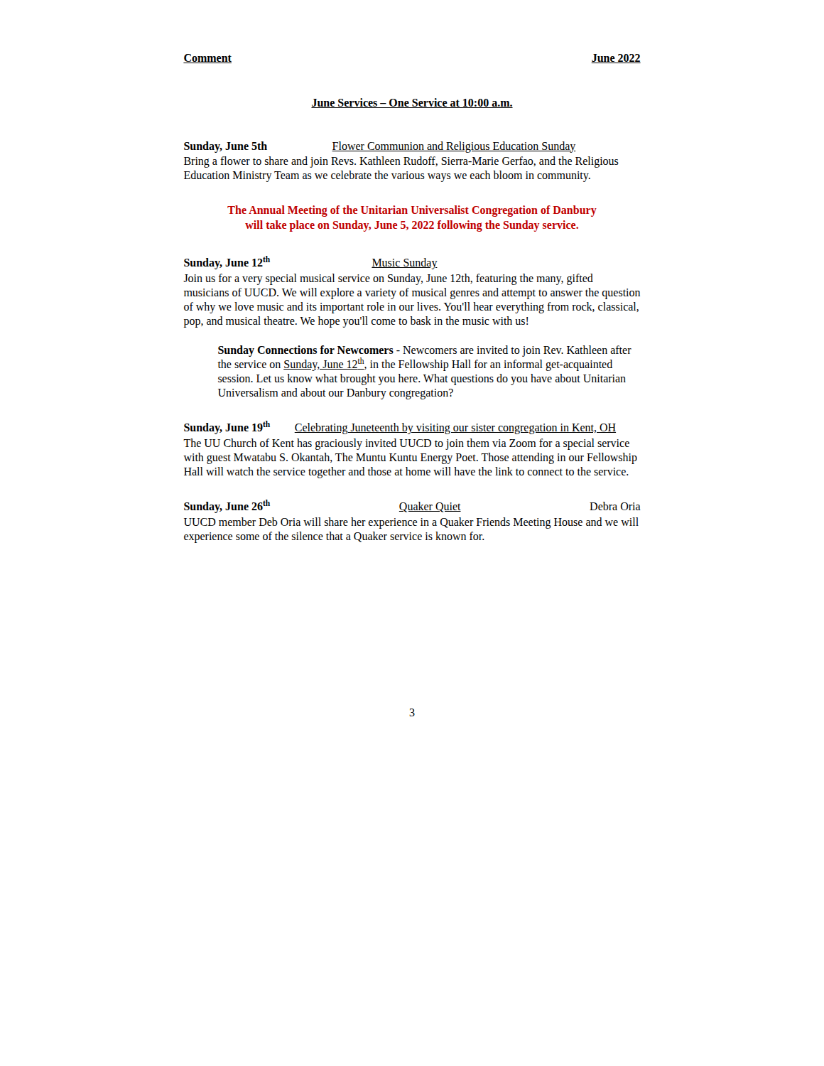Comment June 2022
June Services – One Service at 10:00 a.m.
Sunday, June 5th Flower Communion and Religious Education Sunday
Bring a flower to share and join Revs. Kathleen Rudoff, Sierra-Marie Gerfao, and the Religious Education Ministry Team as we celebrate the various ways we each bloom in community.
The Annual Meeting of the Unitarian Universalist Congregation of Danbury
will take place on Sunday, June 5, 2022 following the Sunday service.
Sunday, June 12th Music Sunday
Join us for a very special musical service on Sunday, June 12th, featuring the many, gifted musicians of UUCD. We will explore a variety of musical genres and attempt to answer the question of why we love music and its important role in our lives. You'll hear everything from rock, classical, pop, and musical theatre. We hope you'll come to bask in the music with us!
Sunday Connections for Newcomers - Newcomers are invited to join Rev. Kathleen after the service on Sunday, June 12th, in the Fellowship Hall for an informal get-acquainted session. Let us know what brought you here. What questions do you have about Unitarian Universalism and about our Danbury congregation?
Sunday, June 19th Celebrating Juneteenth by visiting our sister congregation in Kent, OH
The UU Church of Kent has graciously invited UUCD to join them via Zoom for a special service with guest Mwatabu S. Okantah, The Muntu Kuntu Energy Poet. Those attending in our Fellowship Hall will watch the service together and those at home will have the link to connect to the service.
Sunday, June 26th Quaker Quiet Debra Oria
UUCD member Deb Oria will share her experience in a Quaker Friends Meeting House and we will experience some of the silence that a Quaker service is known for.
3